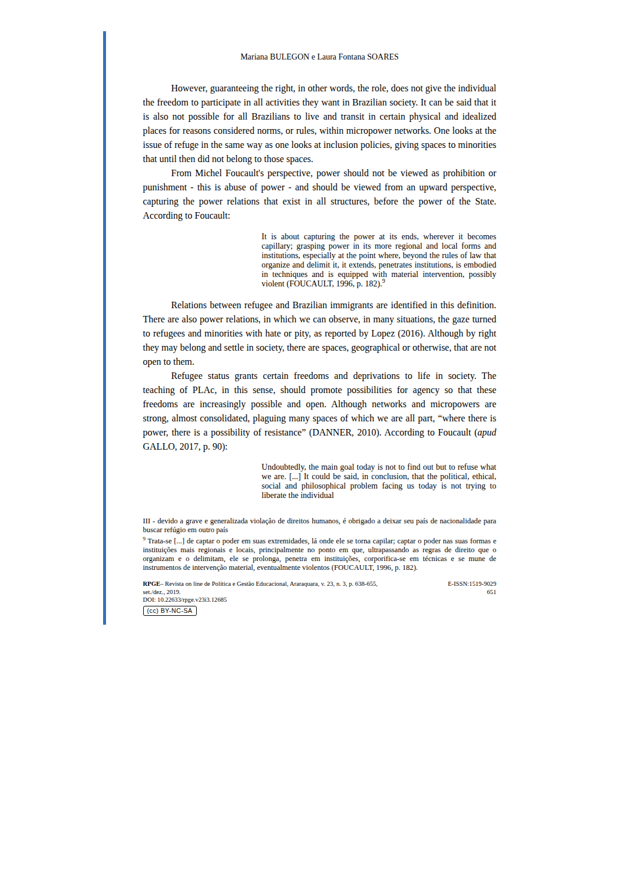Mariana BULEGON e Laura Fontana SOARES
However, guaranteeing the right, in other words, the role, does not give the individual the freedom to participate in all activities they want in Brazilian society. It can be said that it is also not possible for all Brazilians to live and transit in certain physical and idealized places for reasons considered norms, or rules, within micropower networks. One looks at the issue of refuge in the same way as one looks at inclusion policies, giving spaces to minorities that until then did not belong to those spaces.
From Michel Foucault's perspective, power should not be viewed as prohibition or punishment - this is abuse of power - and should be viewed from an upward perspective, capturing the power relations that exist in all structures, before the power of the State. According to Foucault:
It is about capturing the power at its ends, wherever it becomes capillary; grasping power in its more regional and local forms and institutions, especially at the point where, beyond the rules of law that organize and delimit it, it extends, penetrates institutions, is embodied in techniques and is equipped with material intervention, possibly violent (FOUCAULT, 1996, p. 182).9
Relations between refugee and Brazilian immigrants are identified in this definition. There are also power relations, in which we can observe, in many situations, the gaze turned to refugees and minorities with hate or pity, as reported by Lopez (2016). Although by right they may belong and settle in society, there are spaces, geographical or otherwise, that are not open to them.
Refugee status grants certain freedoms and deprivations to life in society. The teaching of PLAc, in this sense, should promote possibilities for agency so that these freedoms are increasingly possible and open. Although networks and micropowers are strong, almost consolidated, plaguing many spaces of which we are all part, “where there is power, there is a possibility of resistance” (DANNER, 2010). According to Foucault (apud GALLO, 2017, p. 90):
Undoubtedly, the main goal today is not to find out but to refuse what we are. [...] It could be said, in conclusion, that the political, ethical, social and philosophical problem facing us today is not trying to liberate the individual
III - devido a grave e generalizada violação de direitos humanos, é obrigado a deixar seu país de nacionalidade para buscar refúgio em outro país
9 Trata-se [...] de captar o poder em suas extremidades, lá onde ele se torna capilar; captar o poder nas suas formas e instituições mais regionais e locais, principalmente no ponto em que, ultrapassando as regras de direito que o organizam e o delimitam, ele se prolonga, penetra em instituições, corporifica-se em técnicas e se mune de instrumentos de intervenção material, eventualmente violentos (FOUCAULT, 1996, p. 182).
RPGE– Revista on line de Política e Gestão Educacional, Araraquara, v. 23, n. 3, p. 638-655, set./dez., 2019.
DOI: 10.22633/rpge.v23i3.12685
E-ISSN:1519-9029
651
(cc) BY-NC-SA